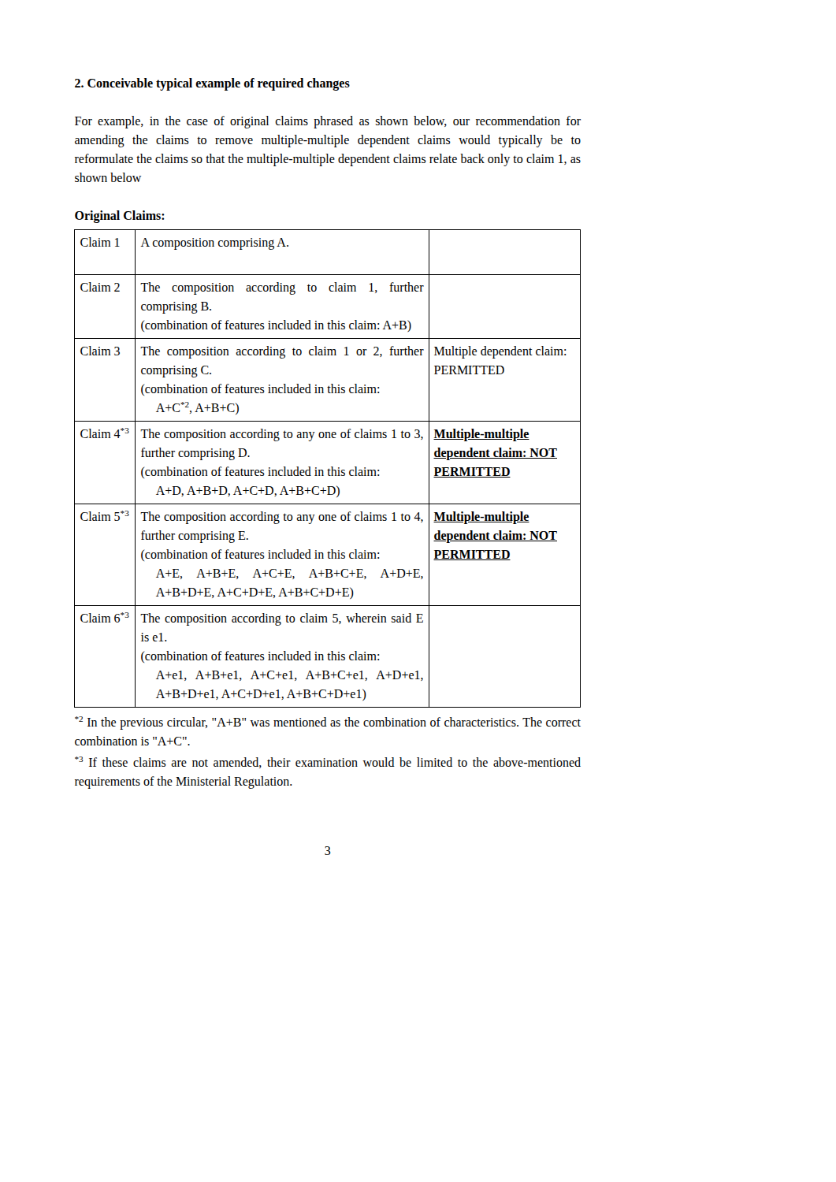2. Conceivable typical example of required changes
For example, in the case of original claims phrased as shown below, our recommendation for amending the claims to remove multiple-multiple dependent claims would typically be to reformulate the claims so that the multiple-multiple dependent claims relate back only to claim 1, as shown below
Original Claims:
| Claim 1 | A composition comprising A. | |
| Claim 2 | The composition according to claim 1, further comprising B. (combination of features included in this claim: A+B) | |
| Claim 3 | The composition according to claim 1 or 2, further comprising C. (combination of features included in this claim: A+C *2 , A+B+C) | Multiple dependent claim: PERMITTED |
| Claim 4 *3 | The composition according to any one of claims 1 to 3, further comprising D. (combination of features included in this claim: A+D, A+B+D, A+C+D, A+B+C+D) | Multiple-multiple dependent claim: NOT PERMITTED |
| Claim 5 *3 | The composition according to any one of claims 1 to 4, further comprising E. (combination of features included in this claim: A+E, A+B+E, A+C+E, A+B+C+E, A+D+E, A+B+D+E, A+C+D+E, A+B+C+D+E) | Multiple-multiple dependent claim: NOT PERMITTED |
| Claim 6 *3 | The composition according to claim 5, wherein said E is e1. (combination of features included in this claim: A+e1, A+B+e1, A+C+e1, A+B+C+e1, A+D+e1, A+B+D+e1, A+C+D+e1, A+B+C+D+e1) | |
*2 In the previous circular, "A+B" was mentioned as the combination of characteristics. The correct combination is "A+C".
*3 If these claims are not amended, their examination would be limited to the above-mentioned requirements of the Ministerial Regulation.
3